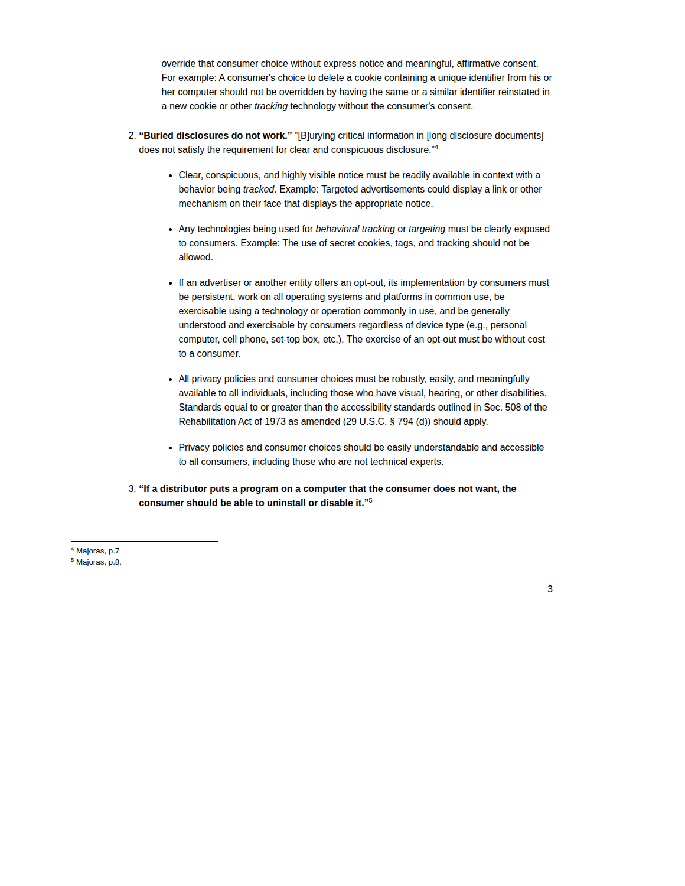override that consumer choice without express notice and meaningful, affirmative consent. For example: A consumer's choice to delete a cookie containing a unique identifier from his or her computer should not be overridden by having the same or a similar identifier reinstated in a new cookie or other tracking technology without the consumer's consent.
“Buried disclosures do not work.” “[B]urying critical information in [long disclosure documents] does not satisfy the requirement for clear and conspicuous disclosure.”4
Clear, conspicuous, and highly visible notice must be readily available in context with a behavior being tracked. Example: Targeted advertisements could display a link or other mechanism on their face that displays the appropriate notice.
Any technologies being used for behavioral tracking or targeting must be clearly exposed to consumers. Example: The use of secret cookies, tags, and tracking should not be allowed.
If an advertiser or another entity offers an opt-out, its implementation by consumers must be persistent, work on all operating systems and platforms in common use, be exercisable using a technology or operation commonly in use, and be generally understood and exercisable by consumers regardless of device type (e.g., personal computer, cell phone, set-top box, etc.). The exercise of an opt-out must be without cost to a consumer.
All privacy policies and consumer choices must be robustly, easily, and meaningfully available to all individuals, including those who have visual, hearing, or other disabilities. Standards equal to or greater than the accessibility standards outlined in Sec. 508 of the Rehabilitation Act of 1973 as amended (29 U.S.C. § 794 (d)) should apply.
Privacy policies and consumer choices should be easily understandable and accessible to all consumers, including those who are not technical experts.
“If a distributor puts a program on a computer that the consumer does not want, the consumer should be able to uninstall or disable it.”5
4 Majoras, p.7
5 Majoras, p.8.
3